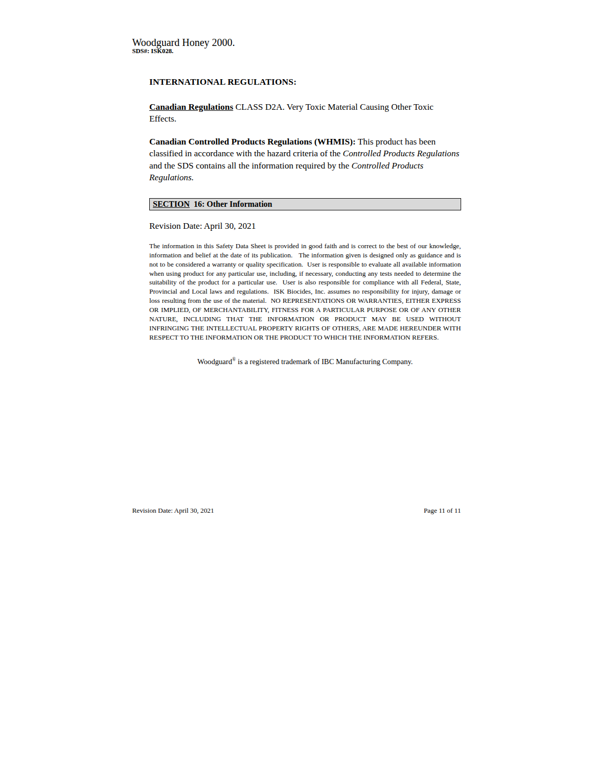Woodguard Honey 2000.
SDS#: ISK028.
INTERNATIONAL REGULATIONS:
Canadian Regulations CLASS D2A. Very Toxic Material Causing Other Toxic Effects.
Canadian Controlled Products Regulations (WHMIS): This product has been classified in accordance with the hazard criteria of the Controlled Products Regulations and the SDS contains all the information required by the Controlled Products Regulations.
SECTION 16: Other Information
Revision Date: April 30, 2021
The information in this Safety Data Sheet is provided in good faith and is correct to the best of our knowledge, information and belief at the date of its publication. The information given is designed only as guidance and is not to be considered a warranty or quality specification. User is responsible to evaluate all available information when using product for any particular use, including, if necessary, conducting any tests needed to determine the suitability of the product for a particular use. User is also responsible for compliance with all Federal, State, Provincial and Local laws and regulations. ISK Biocides, Inc. assumes no responsibility for injury, damage or loss resulting from the use of the material. NO REPRESENTATIONS OR WARRANTIES, EITHER EXPRESS OR IMPLIED, OF MERCHANTABILITY, FITNESS FOR A PARTICULAR PURPOSE OR OF ANY OTHER NATURE, INCLUDING THAT THE INFORMATION OR PRODUCT MAY BE USED WITHOUT INFRINGING THE INTELLECTUAL PROPERTY RIGHTS OF OTHERS, ARE MADE HEREUNDER WITH RESPECT TO THE INFORMATION OR THE PRODUCT TO WHICH THE INFORMATION REFERS.
Woodguard® is a registered trademark of IBC Manufacturing Company.
Revision Date: April 30, 2021 Page 11 of 11